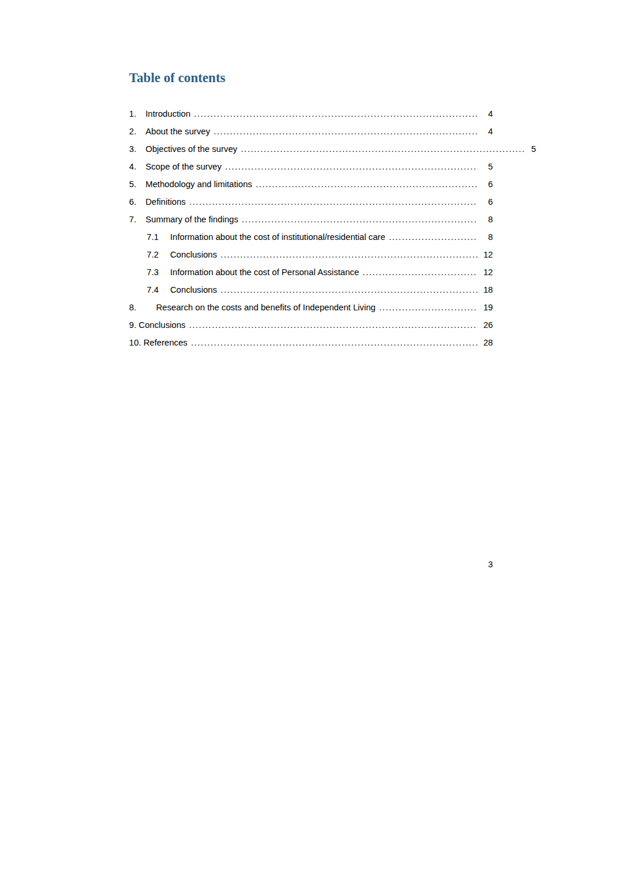Table of contents
1. Introduction .......................................................................................................... 4
2. About the survey ................................................................................................ 4
3. Objectives of the survey ....................................................................................... 5
4. Scope of the survey ............................................................................................. 5
5. Methodology and limitations ................................................................................ 6
6. Definitions ............................................................................................................ 6
7. Summary of the findings ....................................................................................... 8
7.1 Information about the cost of institutional/residential care ............................. 8
7.2 Conclusions ................................................................................................ 12
7.3 Information about the cost of Personal Assistance ...................................... 12
7.4 Conclusions ................................................................................................ 18
8. Research on the costs and benefits of Independent Living ................................ 19
9. Conclusions ......................................................................................................... 26
10. References ....................................................................................................... 28
3